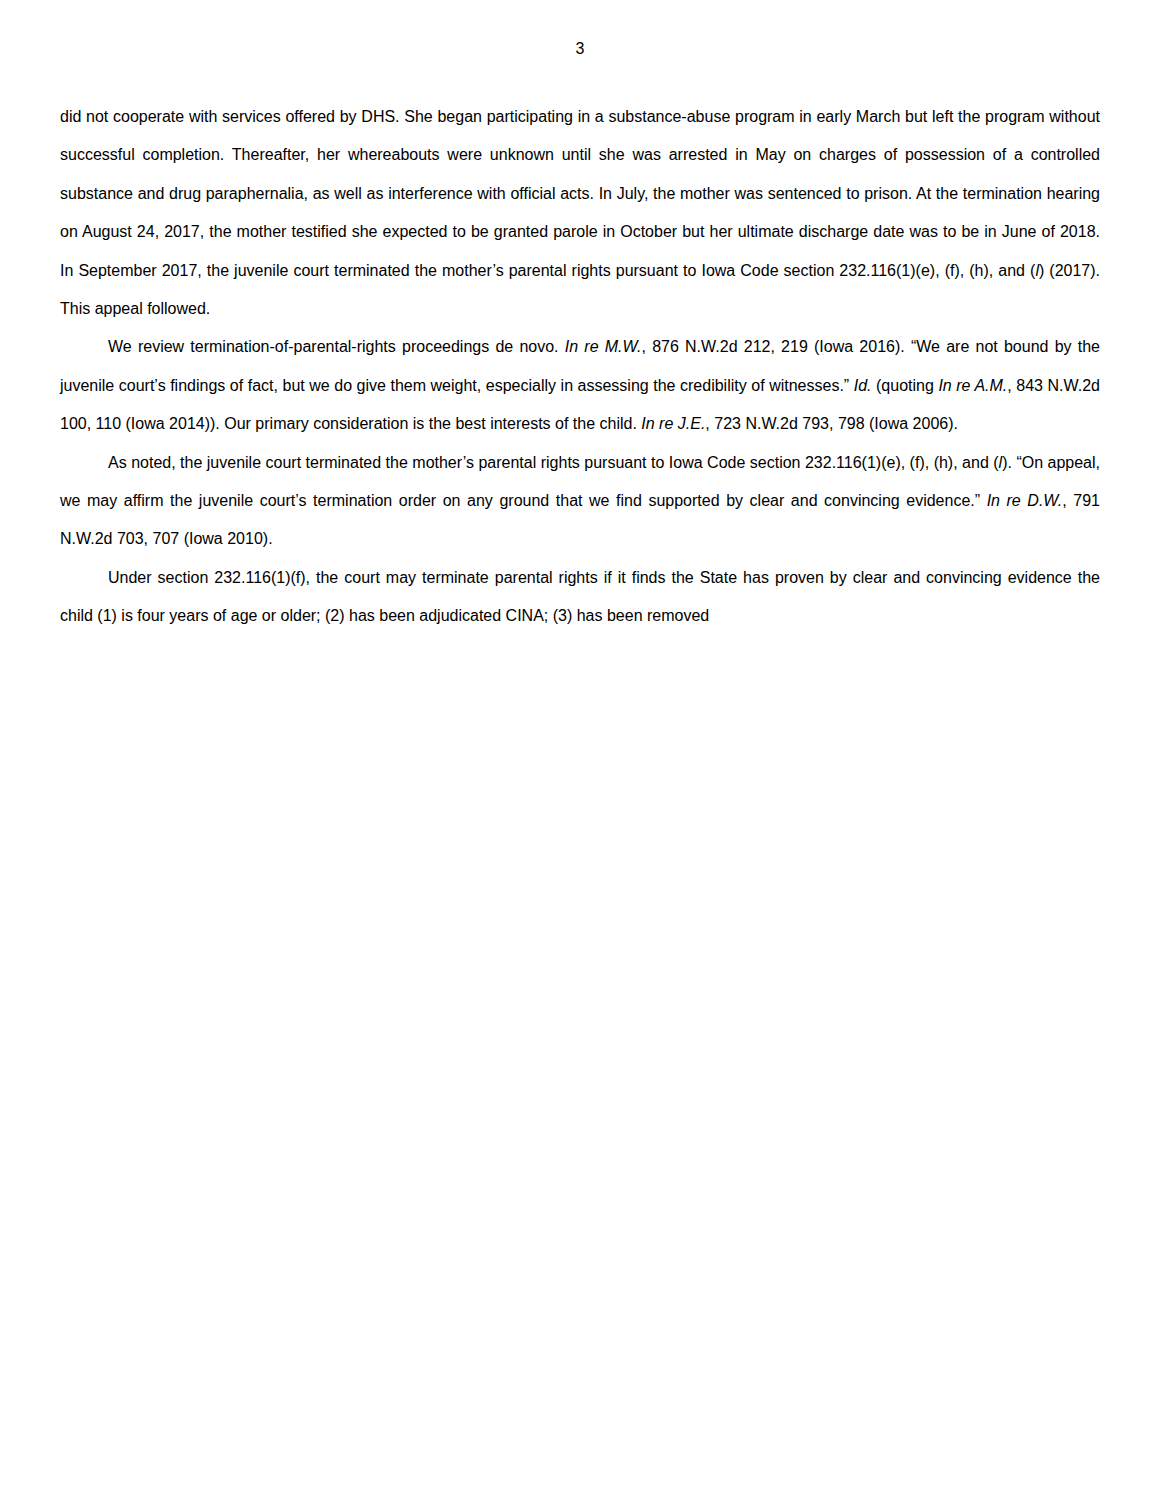3
did not cooperate with services offered by DHS. She began participating in a substance-abuse program in early March but left the program without successful completion. Thereafter, her whereabouts were unknown until she was arrested in May on charges of possession of a controlled substance and drug paraphernalia, as well as interference with official acts. In July, the mother was sentenced to prison. At the termination hearing on August 24, 2017, the mother testified she expected to be granted parole in October but her ultimate discharge date was to be in June of 2018. In September 2017, the juvenile court terminated the mother’s parental rights pursuant to Iowa Code section 232.116(1)(e), (f), (h), and (l) (2017). This appeal followed.
We review termination-of-parental-rights proceedings de novo. In re M.W., 876 N.W.2d 212, 219 (Iowa 2016). “We are not bound by the juvenile court’s findings of fact, but we do give them weight, especially in assessing the credibility of witnesses.” Id. (quoting In re A.M., 843 N.W.2d 100, 110 (Iowa 2014)). Our primary consideration is the best interests of the child. In re J.E., 723 N.W.2d 793, 798 (Iowa 2006).
As noted, the juvenile court terminated the mother’s parental rights pursuant to Iowa Code section 232.116(1)(e), (f), (h), and (l). “On appeal, we may affirm the juvenile court’s termination order on any ground that we find supported by clear and convincing evidence.” In re D.W., 791 N.W.2d 703, 707 (Iowa 2010).
Under section 232.116(1)(f), the court may terminate parental rights if it finds the State has proven by clear and convincing evidence the child (1) is four years of age or older; (2) has been adjudicated CINA; (3) has been removed